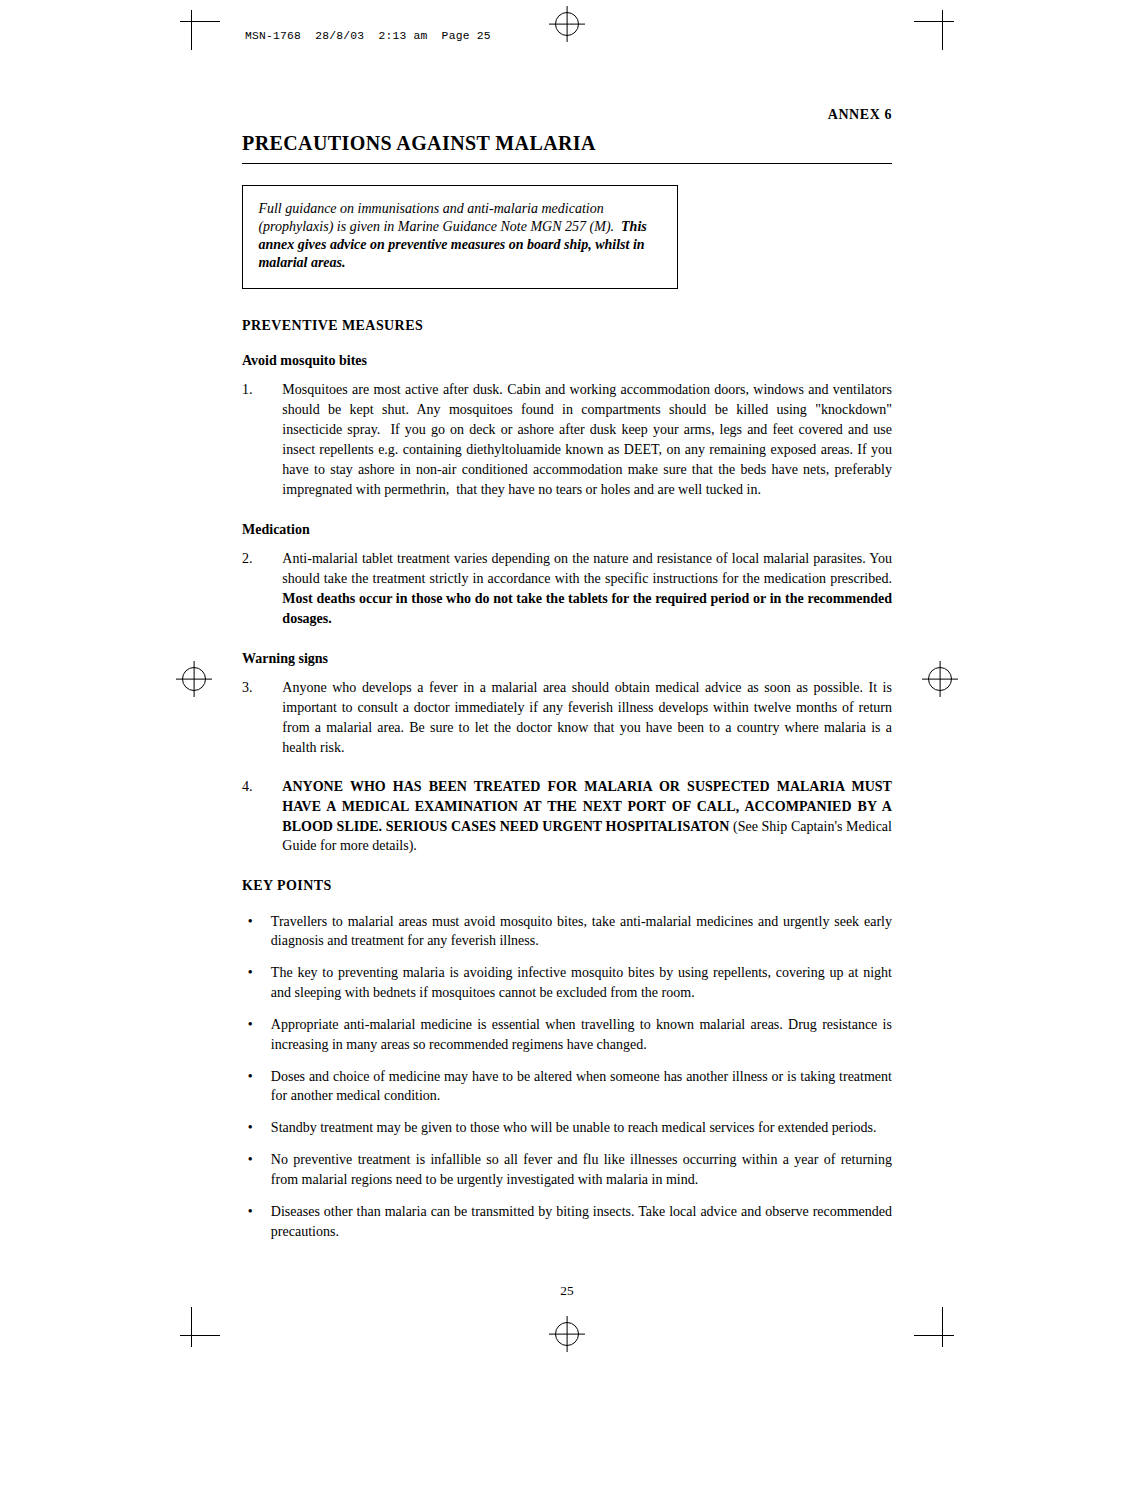MSN-1768 28/8/03 2:13 am Page 25
ANNEX 6
PRECAUTIONS AGAINST MALARIA
Full guidance on immunisations and anti-malaria medication (prophylaxis) is given in Marine Guidance Note MGN 257 (M). This annex gives advice on preventive measures on board ship, whilst in malarial areas.
PREVENTIVE MEASURES
Avoid mosquito bites
1. Mosquitoes are most active after dusk. Cabin and working accommodation doors, windows and ventilators should be kept shut. Any mosquitoes found in compartments should be killed using "knockdown" insecticide spray. If you go on deck or ashore after dusk keep your arms, legs and feet covered and use insect repellents e.g. containing diethyltoluamide known as DEET, on any remaining exposed areas. If you have to stay ashore in non-air conditioned accommodation make sure that the beds have nets, preferably impregnated with permethrin, that they have no tears or holes and are well tucked in.
Medication
2. Anti-malarial tablet treatment varies depending on the nature and resistance of local malarial parasites. You should take the treatment strictly in accordance with the specific instructions for the medication prescribed. Most deaths occur in those who do not take the tablets for the required period or in the recommended dosages.
Warning signs
3. Anyone who develops a fever in a malarial area should obtain medical advice as soon as possible. It is important to consult a doctor immediately if any feverish illness develops within twelve months of return from a malarial area. Be sure to let the doctor know that you have been to a country where malaria is a health risk.
4. Anyone who has been treated for malaria or suspected malaria must have a medical examination at the next port of call, accompanied by a blood slide. Serious cases need urgent hospitalisaton (See Ship Captain's Medical Guide for more details).
KEY POINTS
Travellers to malarial areas must avoid mosquito bites, take anti-malarial medicines and urgently seek early diagnosis and treatment for any feverish illness.
The key to preventing malaria is avoiding infective mosquito bites by using repellents, covering up at night and sleeping with bednets if mosquitoes cannot be excluded from the room.
Appropriate anti-malarial medicine is essential when travelling to known malarial areas. Drug resistance is increasing in many areas so recommended regimens have changed.
Doses and choice of medicine may have to be altered when someone has another illness or is taking treatment for another medical condition.
Standby treatment may be given to those who will be unable to reach medical services for extended periods.
No preventive treatment is infallible so all fever and flu like illnesses occurring within a year of returning from malarial regions need to be urgently investigated with malaria in mind.
Diseases other than malaria can be transmitted by biting insects. Take local advice and observe recommended precautions.
25